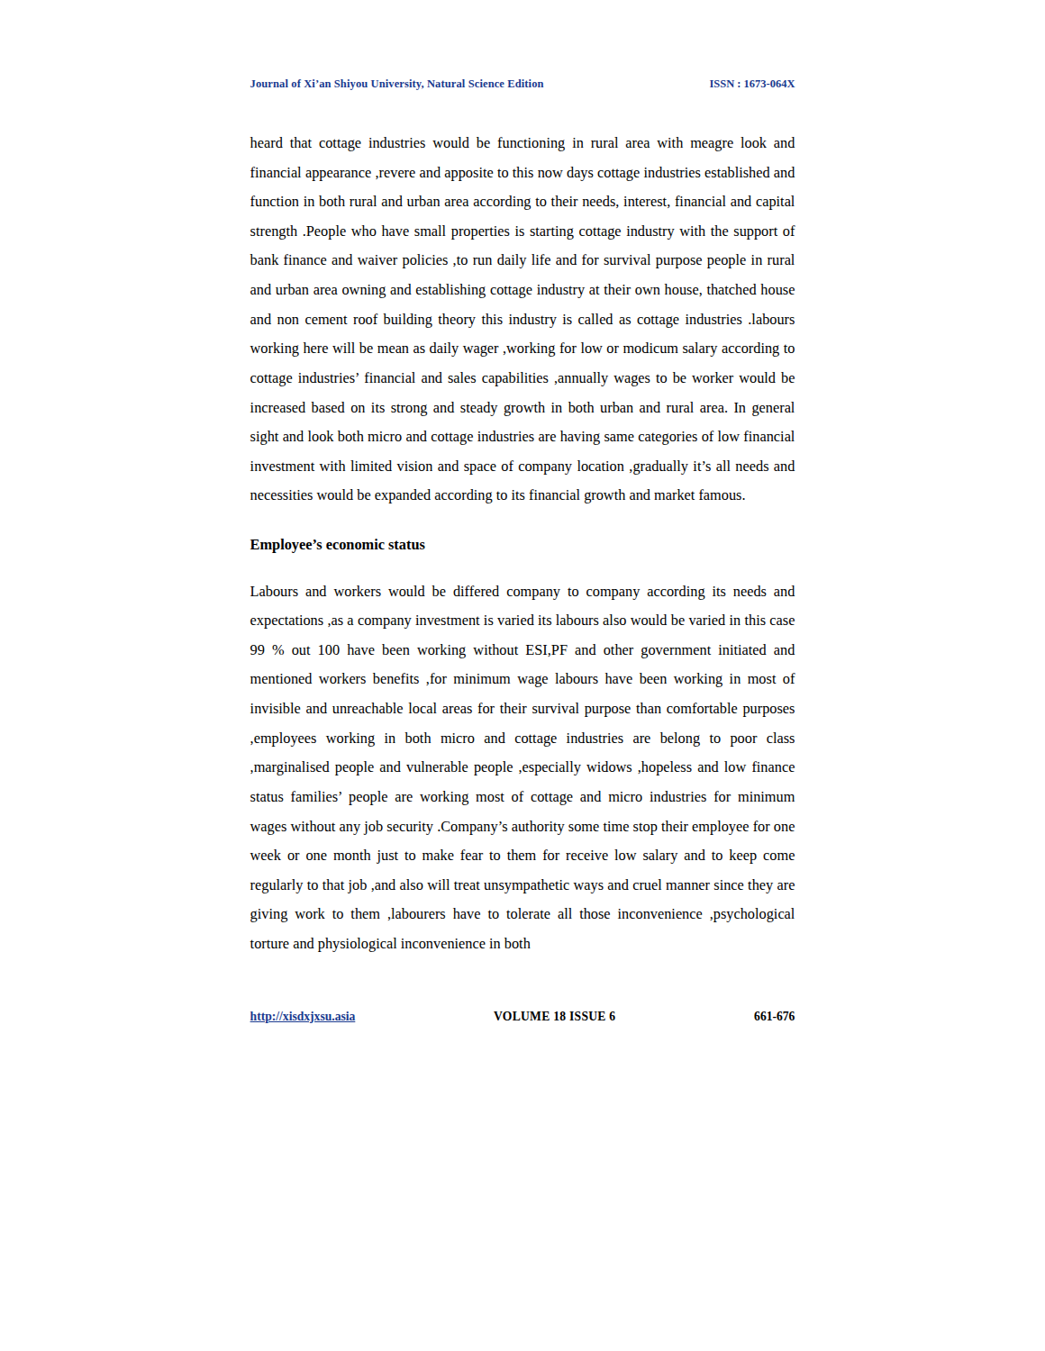Journal of Xi’an Shiyou University, Natural Science Edition ISSN : 1673-064X
heard that cottage industries would be functioning in rural area with meagre look and financial appearance ,revere and apposite to this now days cottage industries established and function in both rural and urban area according to their needs, interest, financial and capital strength .People who have small properties is starting cottage industry with the support of bank finance and waiver policies ,to run daily life and for survival purpose people in rural and urban area owning and establishing cottage industry at their own house, thatched house and non cement roof building theory this industry is called as cottage industries .labours working here will be mean as daily wager ,working for low or modicum salary according to cottage industries’ financial and sales capabilities ,annually wages to be worker would be increased based on its strong and steady growth in both urban and rural area. In general sight and look both micro and cottage industries are having same categories of low financial investment with limited vision and space of company location ,gradually it’s all needs and necessities would be expanded according to its financial growth and market famous.
Employee’s economic status
Labours and workers would be differed company to company according its needs and expectations ,as a company investment is varied its labours also would be varied in this case 99 % out 100 have been working without ESI,PF and other government initiated and mentioned workers benefits ,for minimum wage labours have been working in most of invisible and unreachable local areas for their survival purpose than comfortable purposes ,employees working in both micro and cottage industries are belong to poor class ,marginalised people and vulnerable people ,especially widows ,hopeless and low finance status families’ people are working most of cottage and micro industries for minimum wages without any job security .Company’s authority some time stop their employee for one week or one month just to make fear to them for receive low salary and to keep come regularly to that job ,and also will treat unsympathetic ways and cruel manner since they are giving work to them ,labourers have to tolerate all those inconvenience ,psychological torture and physiological inconvenience in both
http://xisdxjxsu.asia VOLUME 18 ISSUE 6 661-676